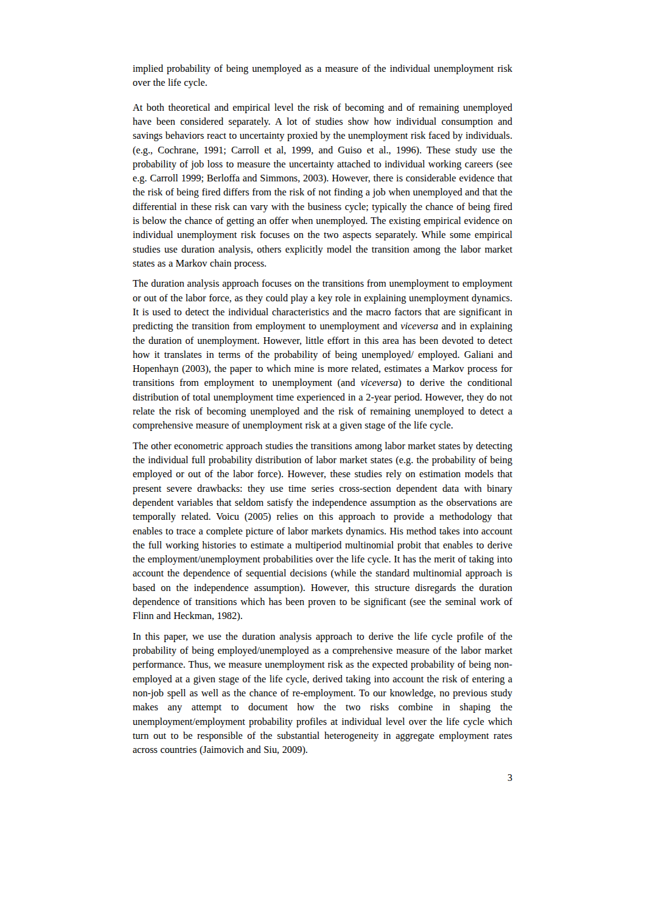implied probability of being unemployed as a measure of the individual unemployment risk over the life cycle.
At both theoretical and empirical level the risk of becoming and of remaining unemployed have been considered separately. A lot of studies show how individual consumption and savings behaviors react to uncertainty proxied by the unemployment risk faced by individuals. (e.g., Cochrane, 1991; Carroll et al, 1999, and Guiso et al., 1996). These study use the probability of job loss to measure the uncertainty attached to individual working careers (see e.g. Carroll 1999; Berloffa and Simmons, 2003). However, there is considerable evidence that the risk of being fired differs from the risk of not finding a job when unemployed and that the differential in these risk can vary with the business cycle; typically the chance of being fired is below the chance of getting an offer when unemployed. The existing empirical evidence on individual unemployment risk focuses on the two aspects separately. While some empirical studies use duration analysis, others explicitly model the transition among the labor market states as a Markov chain process.
The duration analysis approach focuses on the transitions from unemployment to employment or out of the labor force, as they could play a key role in explaining unemployment dynamics. It is used to detect the individual characteristics and the macro factors that are significant in predicting the transition from employment to unemployment and viceversa and in explaining the duration of unemployment. However, little effort in this area has been devoted to detect how it translates in terms of the probability of being unemployed/ employed. Galiani and Hopenhayn (2003), the paper to which mine is more related, estimates a Markov process for transitions from employment to unemployment (and viceversa) to derive the conditional distribution of total unemployment time experienced in a 2-year period. However, they do not relate the risk of becoming unemployed and the risk of remaining unemployed to detect a comprehensive measure of unemployment risk at a given stage of the life cycle.
The other econometric approach studies the transitions among labor market states by detecting the individual full probability distribution of labor market states (e.g. the probability of being employed or out of the labor force). However, these studies rely on estimation models that present severe drawbacks: they use time series cross-section dependent data with binary dependent variables that seldom satisfy the independence assumption as the observations are temporally related. Voicu (2005) relies on this approach to provide a methodology that enables to trace a complete picture of labor markets dynamics. His method takes into account the full working histories to estimate a multiperiod multinomial probit that enables to derive the employment/unemployment probabilities over the life cycle. It has the merit of taking into account the dependence of sequential decisions (while the standard multinomial approach is based on the independence assumption). However, this structure disregards the duration dependence of transitions which has been proven to be significant (see the seminal work of Flinn and Heckman, 1982).
In this paper, we use the duration analysis approach to derive the life cycle profile of the probability of being employed/unemployed as a comprehensive measure of the labor market performance. Thus, we measure unemployment risk as the expected probability of being non-employed at a given stage of the life cycle, derived taking into account the risk of entering a non-job spell as well as the chance of re-employment. To our knowledge, no previous study makes any attempt to document how the two risks combine in shaping the unemployment/employment probability profiles at individual level over the life cycle which turn out to be responsible of the substantial heterogeneity in aggregate employment rates across countries (Jaimovich and Siu, 2009).
3